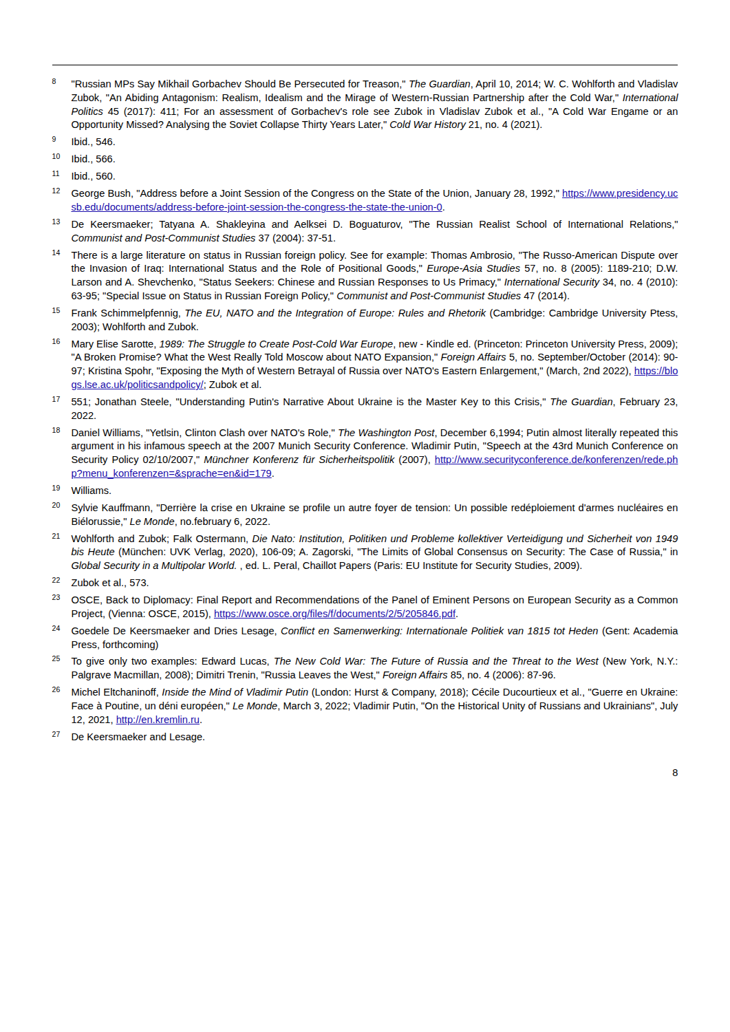8"Russian MPs Say Mikhail Gorbachev Should Be Persecuted for Treason," The Guardian, April 10, 2014; W. C. Wohlforth and Vladislav Zubok, "An Abiding Antagonism: Realism, Idealism and the Mirage of Western-Russian Partnership after the Cold War," International Politics 45 (2017): 411; For an assessment of Gorbachev's role see Zubok in Vladislav Zubok et al., "A Cold War Engame or an Opportunity Missed? Analysing the Soviet Collapse Thirty Years Later," Cold War History 21, no. 4 (2021).
9 Ibid., 546.
10 Ibid., 566.
11 Ibid., 560.
12 George Bush, "Address before a Joint Session of the Congress on the State of the Union, January 28, 1992," https://www.presidency.ucsb.edu/documents/address-before-joint-session-the-congress-the-state-the-union-0.
13 De Keersmaeker; Tatyana A. Shakleyina and Aelksei D. Boguaturov, "The Russian Realist School of International Relations," Communist and Post-Communist Studies 37 (2004): 37-51.
14 There is a large literature on status in Russian foreign policy. See for example: Thomas Ambrosio, "The Russo-American Dispute over the Invasion of Iraq: International Status and the Role of Positional Goods," Europe-Asia Studies 57, no. 8 (2005): 1189-210; D.W. Larson and A. Shevchenko, "Status Seekers: Chinese and Russian Responses to Us Primacy," International Security 34, no. 4 (2010): 63-95; "Special Issue on Status in Russian Foreign Policy," Communist and Post-Communist Studies 47 (2014).
15 Frank Schimmelpfennig, The EU, NATO and the Integration of Europe: Rules and Rhetorik (Cambridge: Cambridge University Ptess, 2003); Wohlforth and Zubok.
16 Mary Elise Sarotte, 1989: The Struggle to Create Post-Cold War Europe, new - Kindle ed. (Princeton: Princeton University Press, 2009); "A Broken Promise? What the West Really Told Moscow about NATO Expansion," Foreign Affairs 5, no. September/October (2014): 90-97; Kristina Spohr, "Exposing the Myth of Western Betrayal of Russia over NATO's Eastern Enlargement," (March, 2nd 2022), https://blogs.lse.ac.uk/politicsandpolicy/; Zubok et al.
17551; Jonathan Steele, "Understanding Putin's Narrative About Ukraine is the Master Key to this Crisis," The Guardian, February 23, 2022.
18 Daniel Williams, "Yetlsin, Clinton Clash over NATO's Role," The Washington Post, December 6,1994; Putin almost literally repeated this argument in his infamous speech at the 2007 Munich Security Conference. Wladimir Putin, "Speech at the 43rd Munich Conference on Security Policy 02/10/2007," Münchner Konferenz für Sicherheitspolitik (2007), http://www.securityconference.de/konferenzen/rede.php?menu_konferenzen=&sprache=en&id=179.
19 Williams.
20 Sylvie Kauffmann, "Derrière la crise en Ukraine se profile un autre foyer de tension: Un possible redéploiement d'armes nucléaires en Biélorussie," Le Monde, no.february 6, 2022.
21 Wohlforth and Zubok; Falk Ostermann, Die Nato: Institution, Politiken und Probleme kollektiver Verteidigung und Sicherheit von 1949 bis Heute (München: UVK Verlag, 2020), 106-09; A. Zagorski, "The Limits of Global Consensus on Security: The Case of Russia," in Global Security in a Multipolar World. , ed. L. Peral, Chaillot Papers (Paris: EU Institute for Security Studies, 2009).
22 Zubok et al., 573.
23 OSCE, Back to Diplomacy: Final Report and Recommendations of the Panel of Eminent Persons on European Security as a Common Project, (Vienna: OSCE, 2015), https://www.osce.org/files/f/documents/2/5/205846.pdf.
24 Goedele De Keersmaeker and Dries Lesage, Conflict en Samenwerking: Internationale Politiek van 1815 tot Heden (Gent: Academia Press, forthcoming)
25 To give only two examples: Edward Lucas, The New Cold War: The Future of Russia and the Threat to the West (New York, N.Y.: Palgrave Macmillan, 2008); Dimitri Trenin, "Russia Leaves the West," Foreign Affairs 85, no. 4 (2006): 87-96.
26 Michel Eltchaninoff, Inside the Mind of Vladimir Putin (London: Hurst & Company, 2018); Cécile Ducourtieux et al., "Guerre en Ukraine: Face à Poutine, un déni européen," Le Monde, March 3, 2022; Vladimir Putin, "On the Historical Unity of Russians and Ukrainians", July 12, 2021, http://en.kremlin.ru.
27 De Keersmaeker and Lesage.
8